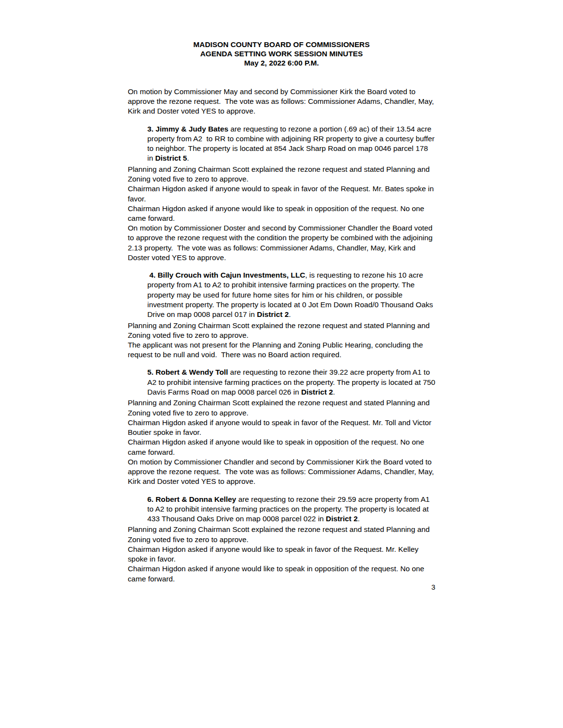MADISON COUNTY BOARD OF COMMISSIONERS AGENDA SETTING WORK SESSION MINUTES May 2, 2022 6:00 P.M.
On motion by Commissioner May and second by Commissioner Kirk the Board voted to approve the rezone request. The vote was as follows: Commissioner Adams, Chandler, May, Kirk and Doster voted YES to approve.
3. Jimmy & Judy Bates are requesting to rezone a portion (.69 ac) of their 13.54 acre property from A2 to RR to combine with adjoining RR property to give a courtesy buffer to neighbor. The property is located at 854 Jack Sharp Road on map 0046 parcel 178 in District 5.
Planning and Zoning Chairman Scott explained the rezone request and stated Planning and Zoning voted five to zero to approve.
Chairman Higdon asked if anyone would to speak in favor of the Request. Mr. Bates spoke in favor.
Chairman Higdon asked if anyone would like to speak in opposition of the request. No one came forward.
On motion by Commissioner Doster and second by Commissioner Chandler the Board voted to approve the rezone request with the condition the property be combined with the adjoining 2.13 property. The vote was as follows: Commissioner Adams, Chandler, May, Kirk and Doster voted YES to approve.
4. Billy Crouch with Cajun Investments, LLC, is requesting to rezone his 10 acre property from A1 to A2 to prohibit intensive farming practices on the property. The property may be used for future home sites for him or his children, or possible investment property. The property is located at 0 Jot Em Down Road/0 Thousand Oaks Drive on map 0008 parcel 017 in District 2.
Planning and Zoning Chairman Scott explained the rezone request and stated Planning and Zoning voted five to zero to approve.
The applicant was not present for the Planning and Zoning Public Hearing, concluding the request to be null and void. There was no Board action required.
5. Robert & Wendy Toll are requesting to rezone their 39.22 acre property from A1 to A2 to prohibit intensive farming practices on the property. The property is located at 750 Davis Farms Road on map 0008 parcel 026 in District 2.
Planning and Zoning Chairman Scott explained the rezone request and stated Planning and Zoning voted five to zero to approve.
Chairman Higdon asked if anyone would to speak in favor of the Request. Mr. Toll and Victor Boutier spoke in favor.
Chairman Higdon asked if anyone would like to speak in opposition of the request. No one came forward.
On motion by Commissioner Chandler and second by Commissioner Kirk the Board voted to approve the rezone request. The vote was as follows: Commissioner Adams, Chandler, May, Kirk and Doster voted YES to approve.
6. Robert & Donna Kelley are requesting to rezone their 29.59 acre property from A1 to A2 to prohibit intensive farming practices on the property. The property is located at 433 Thousand Oaks Drive on map 0008 parcel 022 in District 2.
Planning and Zoning Chairman Scott explained the rezone request and stated Planning and Zoning voted five to zero to approve.
Chairman Higdon asked if anyone would like to speak in favor of the Request. Mr. Kelley spoke in favor.
Chairman Higdon asked if anyone would like to speak in opposition of the request. No one came forward.
3